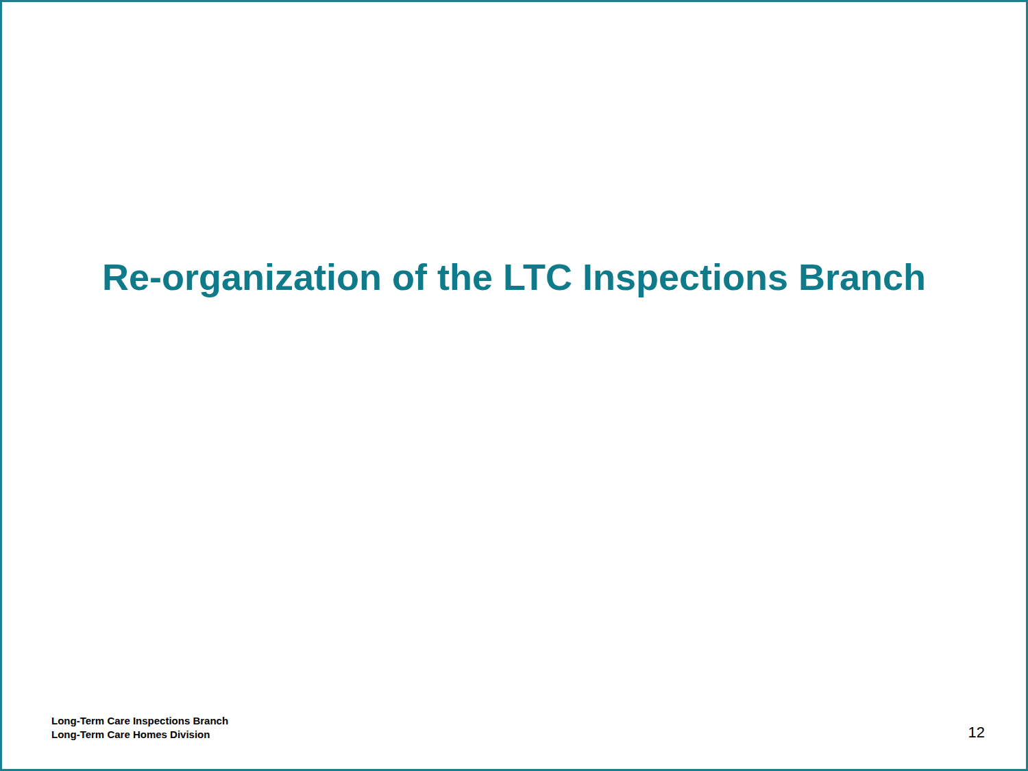Re-organization of the LTC Inspections Branch
Long-Term Care Inspections Branch
Long-Term Care Homes Division
12